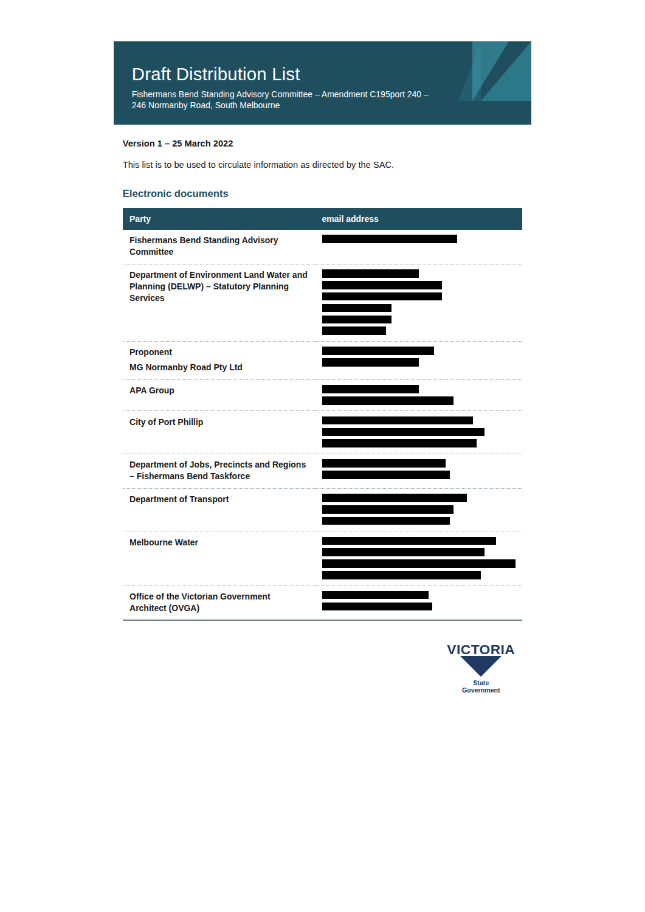Draft Distribution List
Fishermans Bend Standing Advisory Committee – Amendment C195port 240 – 246 Normanby Road, South Melbourne
Version 1 – 25 March 2022
This list is to be used to circulate information as directed by the SAC.
Electronic documents
| Party | email address |
| --- | --- |
| Fishermans Bend Standing Advisory Committee | |
| Department of Environment Land Water and Planning (DELWP) – Statutory Planning Services | |
| Proponent MG Normanby Road Pty Ltd | |
| APA Group | |
| City of Port Phillip | |
| Department of Jobs, Precincts and Regions – Fishermans Bend Taskforce | |
| Department of Transport | |
| Melbourne Water | |
| Office of the Victorian Government Architect (OVGA) | |
VICTORIA
State
Government